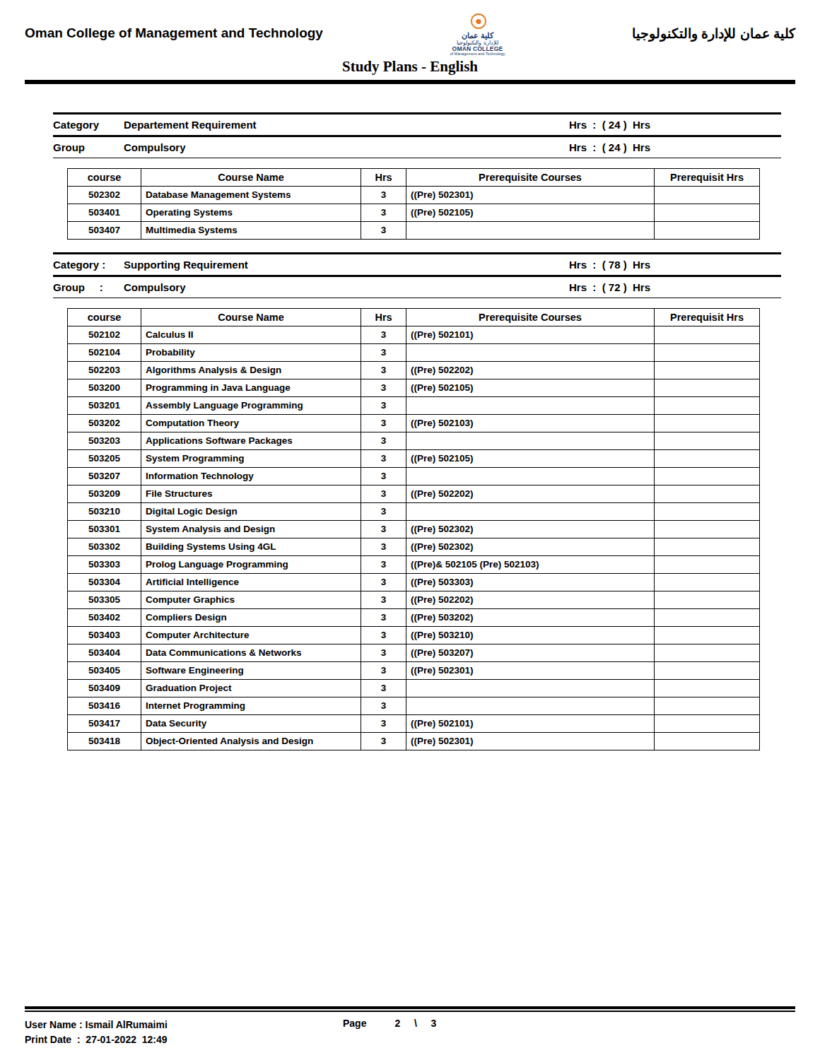Oman College of Management and Technology
⦿
كلية عمانللإدارة والتكنولوجيا
OMAN COLLEGEof Management and Technology
كلية عمان للإدارة والتكنولوجيا
Study Plans - English
Category
Departement Requirement
Hrs : ( 24 ) Hrs
Group
Compulsory
Hrs : ( 24 ) Hrs
| course | Course Name | Hrs | Prerequisite Courses | Prerequisit Hrs |
| --- | --- | --- | --- | --- |
| 502302 | Database Management Systems | 3 | ((Pre) 502301) | |
| 503401 | Operating Systems | 3 | ((Pre) 502105) | |
| 503407 | Multimedia Systems | 3 | | |
Category :
Supporting Requirement
Hrs : ( 78 ) Hrs
Group :
Compulsory
Hrs : ( 72 ) Hrs
| course | Course Name | Hrs | Prerequisite Courses | Prerequisit Hrs |
| --- | --- | --- | --- | --- |
| 502102 | Calculus II | 3 | ((Pre) 502101) | |
| 502104 | Probability | 3 | | |
| 502203 | Algorithms Analysis & Design | 3 | ((Pre) 502202) | |
| 503200 | Programming in Java Language | 3 | ((Pre) 502105) | |
| 503201 | Assembly Language Programming | 3 | | |
| 503202 | Computation Theory | 3 | ((Pre) 502103) | |
| 503203 | Applications Software Packages | 3 | | |
| 503205 | System Programming | 3 | ((Pre) 502105) | |
| 503207 | Information Technology | 3 | | |
| 503209 | File Structures | 3 | ((Pre) 502202) | |
| 503210 | Digital Logic Design | 3 | | |
| 503301 | System Analysis and Design | 3 | ((Pre) 502302) | |
| 503302 | Building Systems Using 4GL | 3 | ((Pre) 502302) | |
| 503303 | Prolog Language Programming | 3 | ((Pre)& 502105 (Pre) 502103) | |
| 503304 | Artificial Intelligence | 3 | ((Pre) 503303) | |
| 503305 | Computer Graphics | 3 | ((Pre) 502202) | |
| 503402 | Compliers Design | 3 | ((Pre) 503202) | |
| 503403 | Computer Architecture | 3 | ((Pre) 503210) | |
| 503404 | Data Communications & Networks | 3 | ((Pre) 503207) | |
| 503405 | Software Engineering | 3 | ((Pre) 502301) | |
| 503409 | Graduation Project | 3 | | |
| 503416 | Internet Programming | 3 | | |
| 503417 | Data Security | 3 | ((Pre) 502101) | |
| 503418 | Object-Oriented Analysis and Design | 3 | ((Pre) 502301) | |
User Name : Ismail AlRumaimi
Print Date : 27-01-2022 12:49
Page2 \ 3